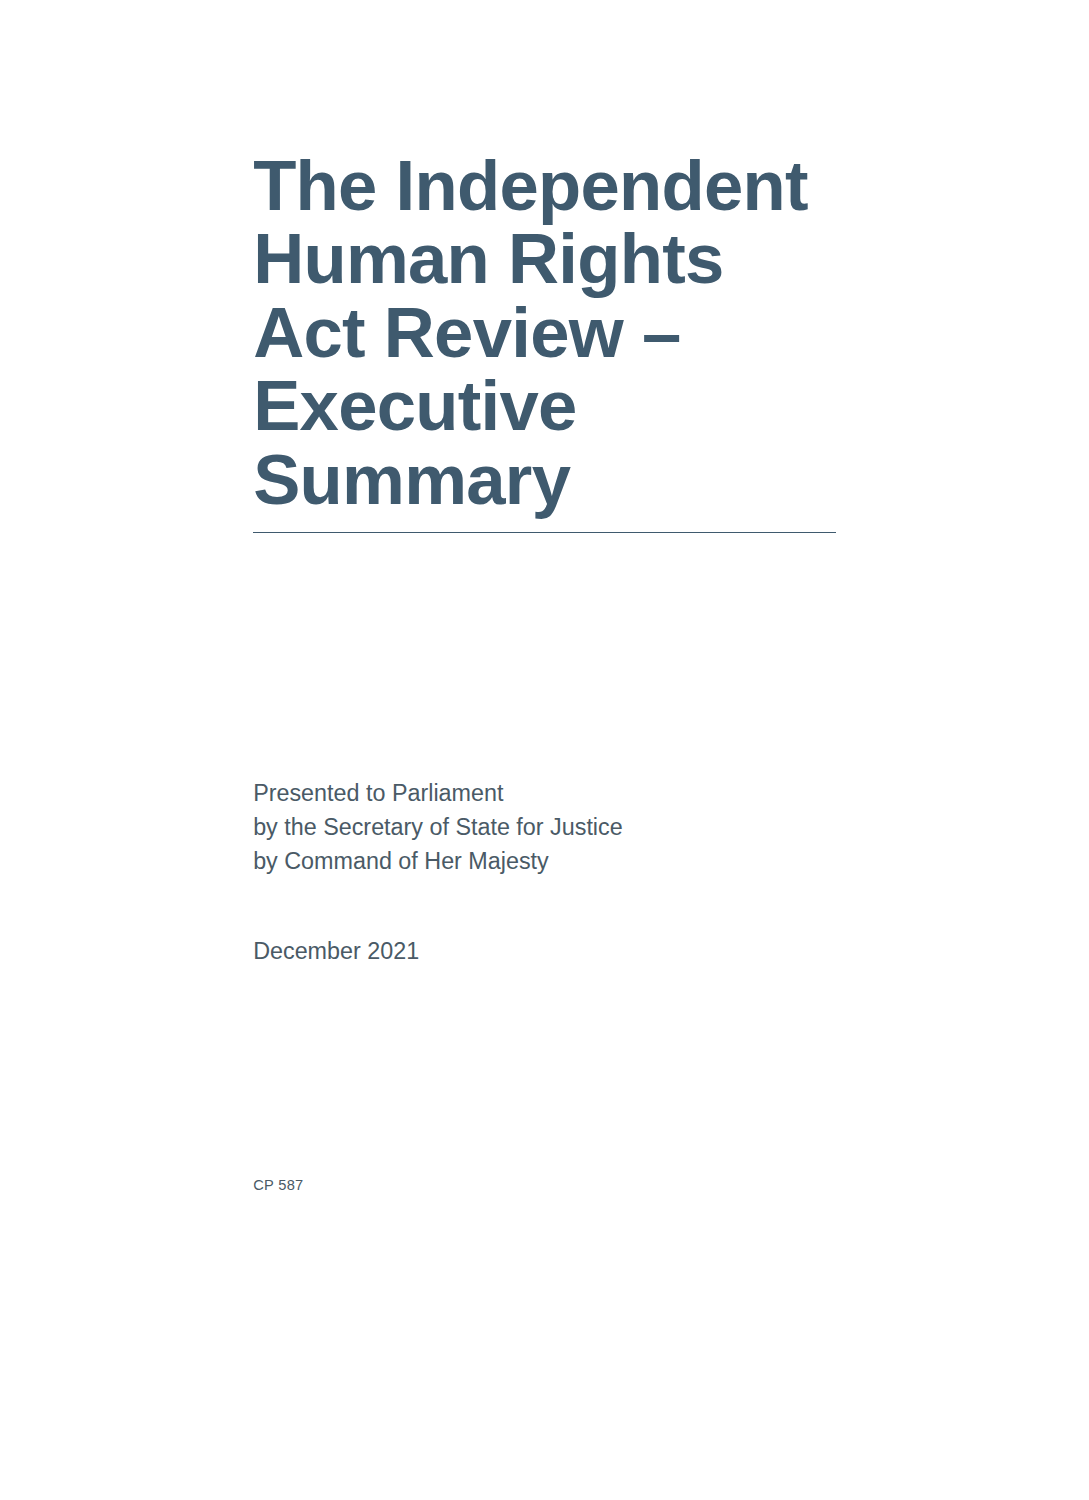The Independent Human Rights Act Review –
Executive Summary
Presented to Parliament
by the Secretary of State for Justice
by Command of Her Majesty
December 2021
CP 587